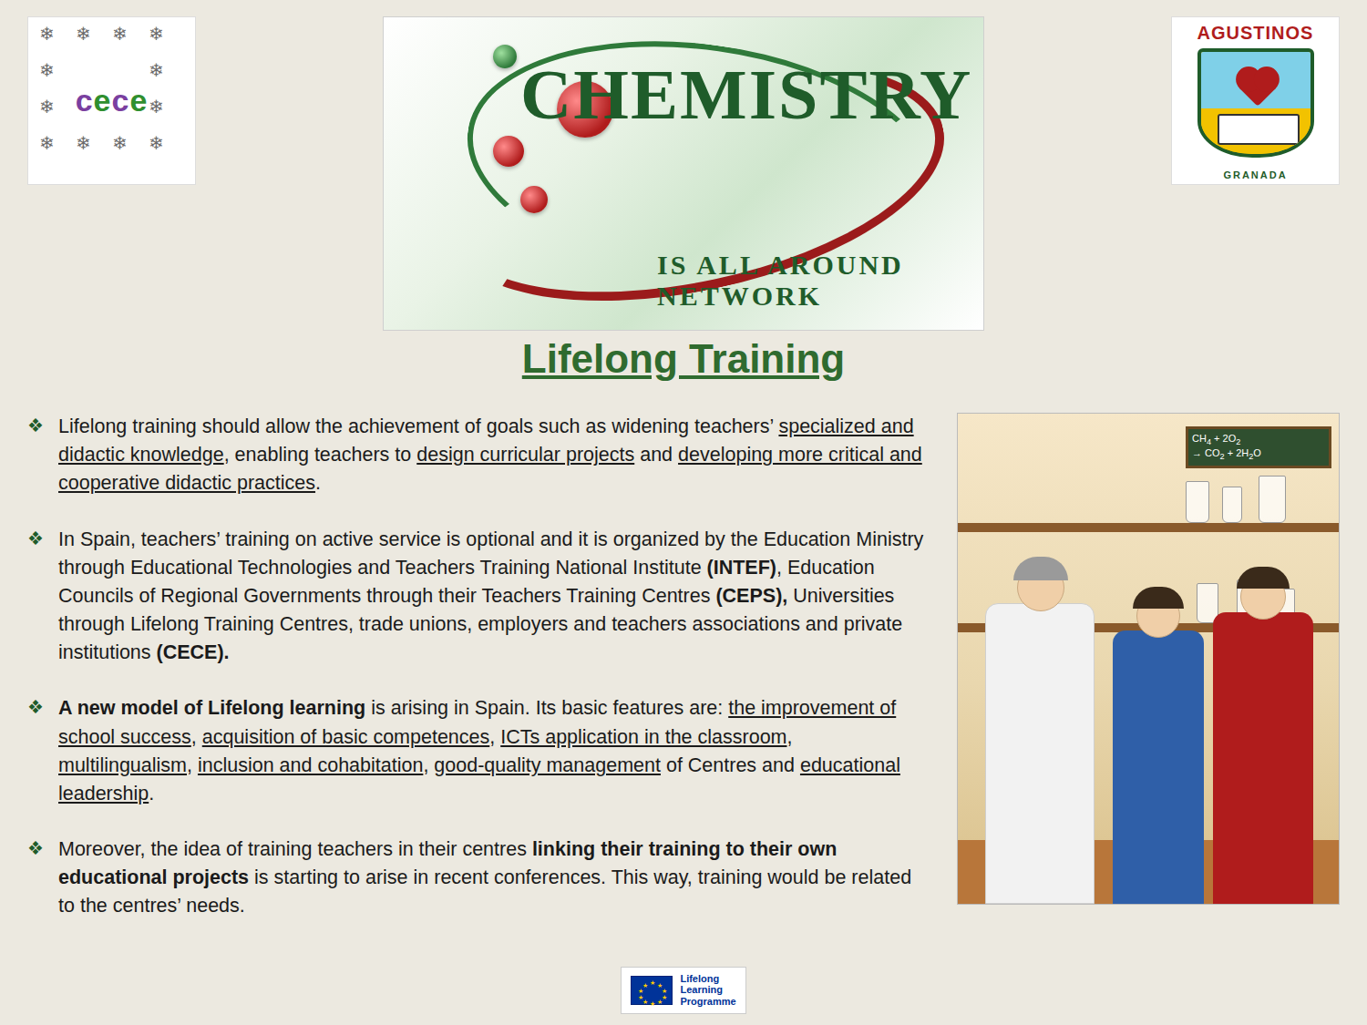❄ ❄ ❄ ❄ ❄ ❄ ❄ ❄ ❄ ❄ ❄ ❄
cece
CHEMISTRY
IS ALL AROUND NETWORK
AGUSTINOS
GRANADA
Lifelong Training
Lifelong training should allow the achievement of goals such as widening teachers’ specialized and didactic knowledge, enabling teachers to design curricular projects and developing more critical and cooperative didactic practices.
In Spain, teachers’ training on active service is optional and it is organized by the Education Ministry through Educational Technologies and Teachers Training National Institute (INTEF), Education Councils of Regional Governments through their Teachers Training Centres (CEPS), Universities through Lifelong Training Centres, trade unions, employers and teachers associations and private institutions (CECE).
A new model of Lifelong learning is arising in Spain. Its basic features are: the improvement of school success, acquisition of basic competences, ICTs application in the classroom, multilingualism, inclusion and cohabitation, good-quality management of Centres and educational leadership.
Moreover, the idea of training teachers in their centres linking their training to their own educational projects is starting to arise in recent conferences. This way, training would be related to the centres’ needs.
CH4 + 2O2
→ CO2 + 2H2O
★ ★ ★ ★ ★ ★ ★ ★ ★ ★
Lifelong
Learning
Programme